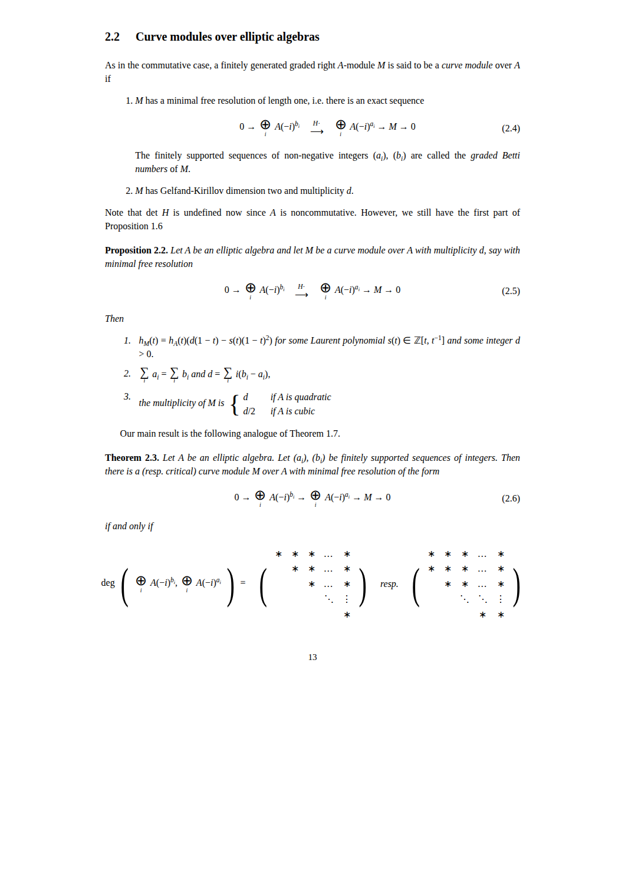2.2 Curve modules over elliptic algebras
As in the commutative case, a finitely generated graded right A-module M is said to be a curve module over A if
M has a minimal free resolution of length one, i.e. there is an exact sequence
0 → ⊕i A(−i)bi H·⟶ ⊕i A(−i)ai → M → 0
(2.4)
The finitely supported sequences of non-negative integers (ai), (bi) are called the graded Betti numbers of M.
M has Gelfand-Kirillov dimension two and multiplicity d.
Note that det H is undefined now since A is noncommutative. However, we still have the first part of Proposition 1.6
Proposition 2.2. Let A be an elliptic algebra and let M be a curve module over A with multiplicity d, say with minimal free resolution
0 → ⊕i A(−i)bi H·⟶ ⊕i A(−i)ai → M → 0
(2.5)
Then
hM(t) = hA(t)(d(1 − t) − s(t)(1 − t)2) for some Laurent polynomial s(t) ∈ ℤ[t, t−1] and some integer d > 0.
∑i ai = ∑i bi and d = ∑i i(bi − ai),
the multiplicity of M is {
| d | if A is quadratic |
| d /2 | if A is cubic |
Our main result is the following analogue of Theorem 1.7.
Theorem 2.3. Let A be an elliptic algebra. Let (ai), (bi) be finitely supported sequences of integers. Then there is a (resp. critical) curve module M over A with minimal free resolution of the form
0 → ⊕i A(−i)bi → ⊕i A(−i)ai → M → 0
(2.6)
if and only if
deg ( ⊕i A(−i)bi, ⊕i A(−i)ai ) = (
| ∗ | ∗ | ∗ | … | ∗ |
| | ∗ | ∗ | … | ∗ |
| | | ∗ | … | ∗ |
| | | | ⋱ | ⋮ |
| | | | | ∗ |
) resp. (
| ∗ | ∗ | ∗ | … | ∗ |
| ∗ | ∗ | ∗ | … | ∗ |
| | ∗ | ∗ | … | ∗ |
| | | ⋱ | ⋱ | ⋮ |
| | | | ∗ | ∗ |
)
13